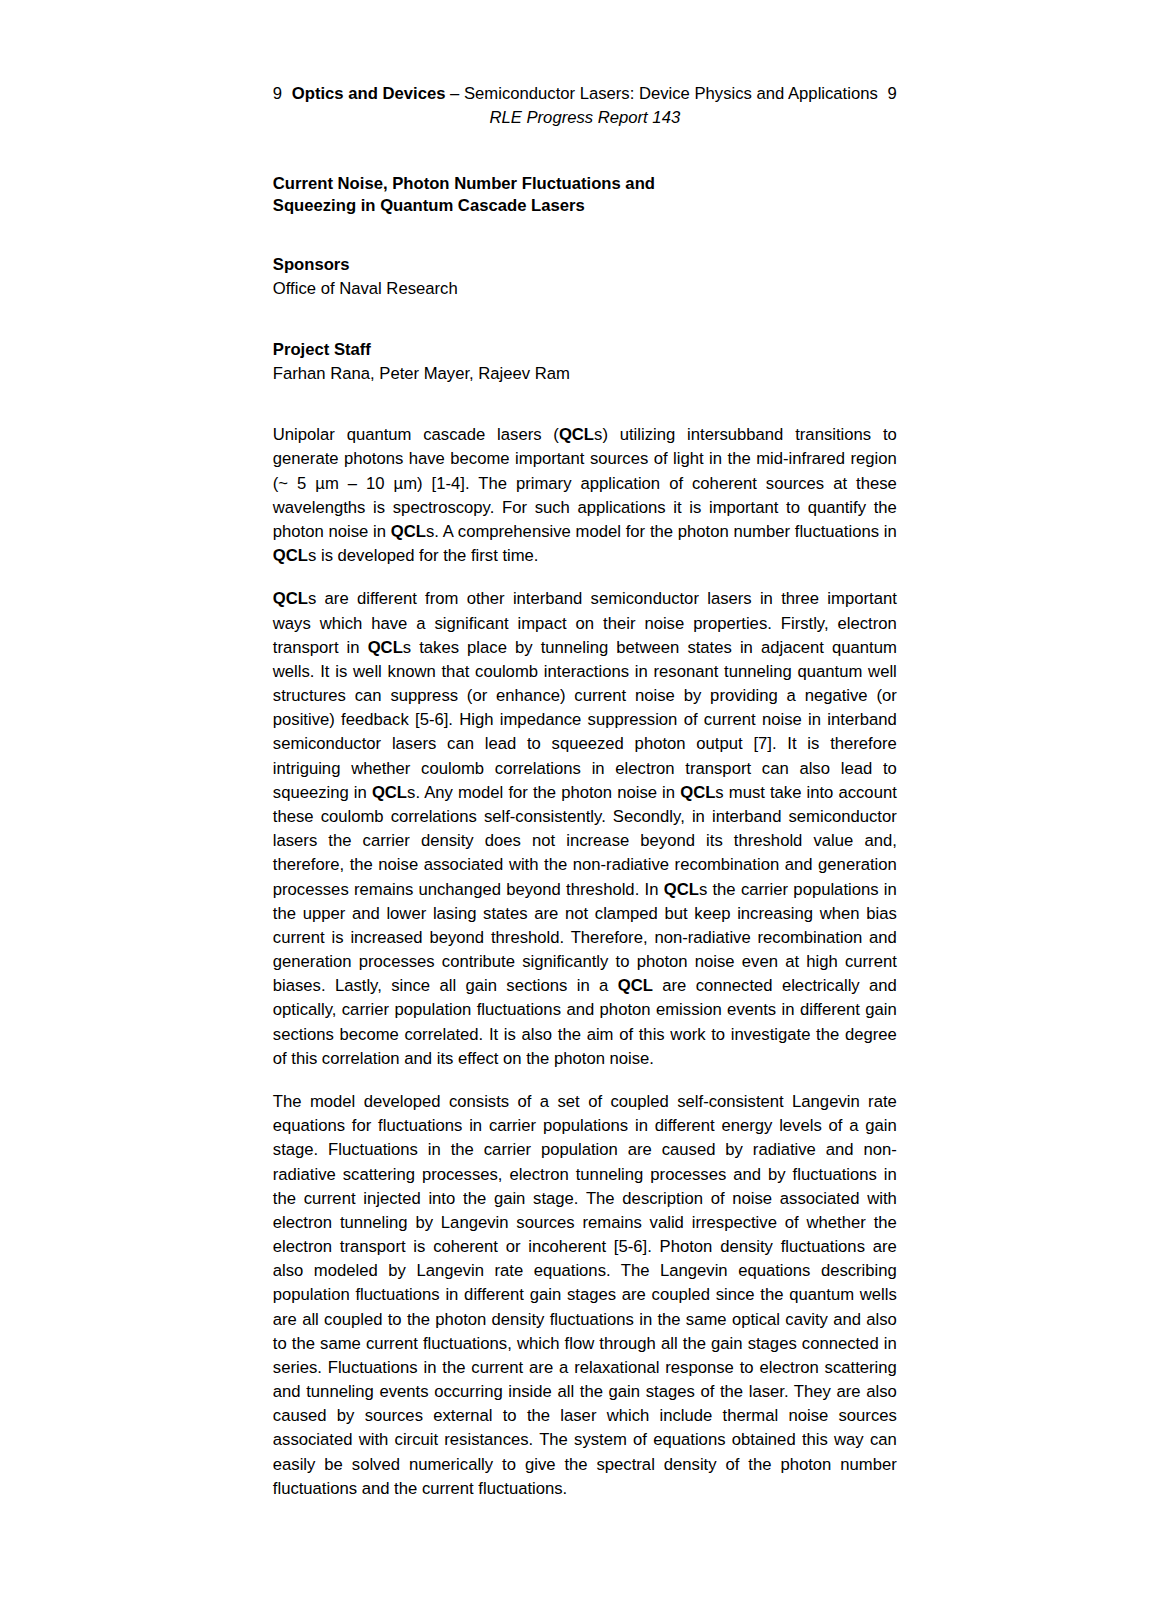9 Optics and Devices – Semiconductor Lasers: Device Physics and Applications RLE Progress Report 143 9
Current Noise, Photon Number Fluctuations and
Squeezing in Quantum Cascade Lasers
Sponsors
Office of Naval Research
Project Staff
Farhan Rana, Peter Mayer, Rajeev Ram
Unipolar quantum cascade lasers (QCLs) utilizing intersubband transitions to generate photons have become important sources of light in the mid-infrared region (~ 5 µm – 10 µm) [1-4]. The primary application of coherent sources at these wavelengths is spectroscopy. For such applications it is important to quantify the photon noise in QCLs. A comprehensive model for the photon number fluctuations in QCLs is developed for the first time.
QCLs are different from other interband semiconductor lasers in three important ways which have a significant impact on their noise properties. Firstly, electron transport in QCLs takes place by tunneling between states in adjacent quantum wells. It is well known that coulomb interactions in resonant tunneling quantum well structures can suppress (or enhance) current noise by providing a negative (or positive) feedback [5-6]. High impedance suppression of current noise in interband semiconductor lasers can lead to squeezed photon output [7]. It is therefore intriguing whether coulomb correlations in electron transport can also lead to squeezing in QCLs. Any model for the photon noise in QCLs must take into account these coulomb correlations self-consistently. Secondly, in interband semiconductor lasers the carrier density does not increase beyond its threshold value and, therefore, the noise associated with the non-radiative recombination and generation processes remains unchanged beyond threshold. In QCLs the carrier populations in the upper and lower lasing states are not clamped but keep increasing when bias current is increased beyond threshold. Therefore, non-radiative recombination and generation processes contribute significantly to photon noise even at high current biases. Lastly, since all gain sections in a QCL are connected electrically and optically, carrier population fluctuations and photon emission events in different gain sections become correlated. It is also the aim of this work to investigate the degree of this correlation and its effect on the photon noise.
The model developed consists of a set of coupled self-consistent Langevin rate equations for fluctuations in carrier populations in different energy levels of a gain stage. Fluctuations in the carrier population are caused by radiative and non-radiative scattering processes, electron tunneling processes and by fluctuations in the current injected into the gain stage. The description of noise associated with electron tunneling by Langevin sources remains valid irrespective of whether the electron transport is coherent or incoherent [5-6]. Photon density fluctuations are also modeled by Langevin rate equations. The Langevin equations describing population fluctuations in different gain stages are coupled since the quantum wells are all coupled to the photon density fluctuations in the same optical cavity and also to the same current fluctuations, which flow through all the gain stages connected in series. Fluctuations in the current are a relaxational response to electron scattering and tunneling events occurring inside all the gain stages of the laser. They are also caused by sources external to the laser which include thermal noise sources associated with circuit resistances. The system of equations obtained this way can easily be solved numerically to give the spectral density of the photon number fluctuations and the current fluctuations.